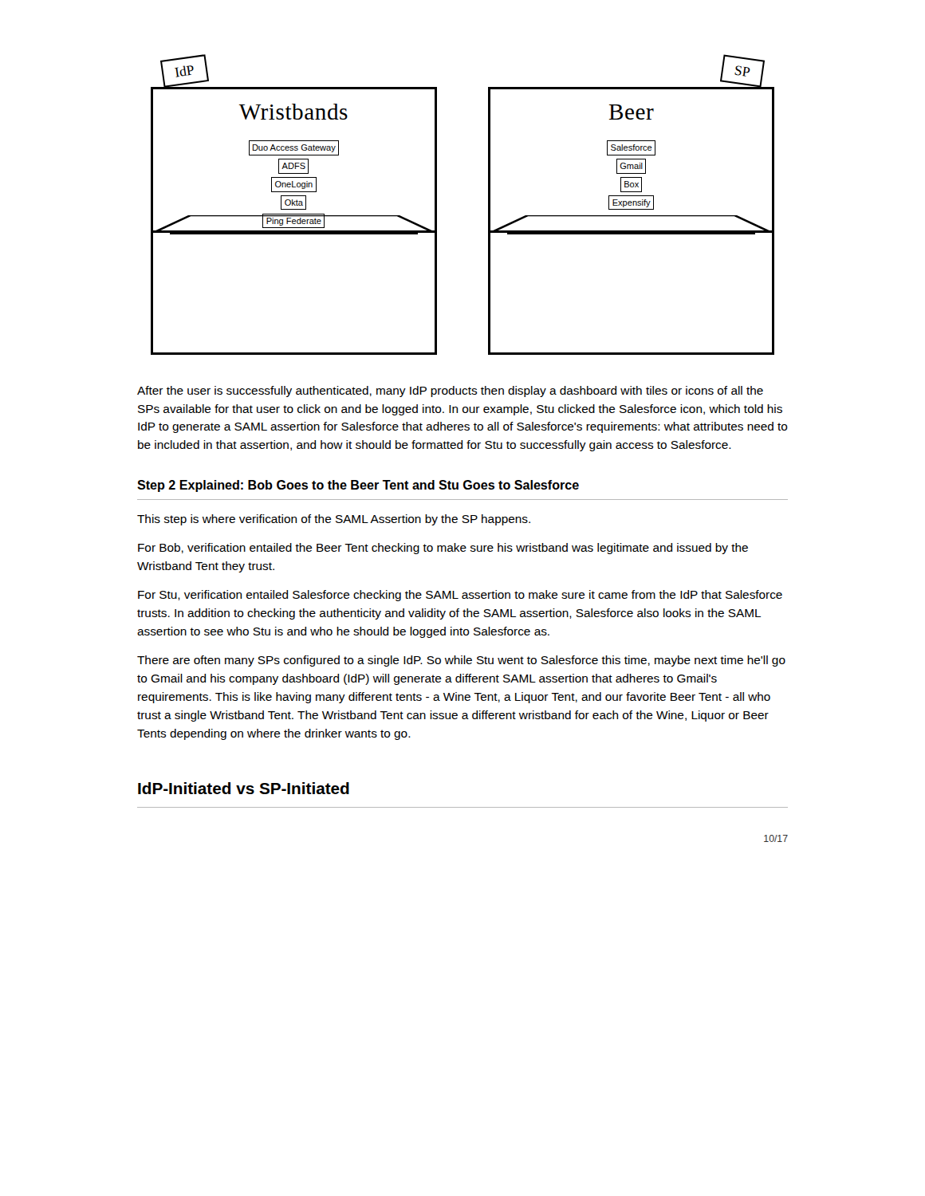IdP
Wristbands
Duo Access Gateway
ADFS
OneLogin
Okta
Ping Federate
SP
Beer
Salesforce
Gmail
Box
Expensify
After the user is successfully authenticated, many IdP products then display a dashboard with tiles or icons of all the SPs available for that user to click on and be logged into. In our example, Stu clicked the Salesforce icon, which told his IdP to generate a SAML assertion for Salesforce that adheres to all of Salesforce's requirements: what attributes need to be included in that assertion, and how it should be formatted for Stu to successfully gain access to Salesforce.
Step 2 Explained: Bob Goes to the Beer Tent and Stu Goes to Salesforce
This step is where verification of the SAML Assertion by the SP happens.
For Bob, verification entailed the Beer Tent checking to make sure his wristband was legitimate and issued by the Wristband Tent they trust.
For Stu, verification entailed Salesforce checking the SAML assertion to make sure it came from the IdP that Salesforce trusts. In addition to checking the authenticity and validity of the SAML assertion, Salesforce also looks in the SAML assertion to see who Stu is and who he should be logged into Salesforce as.
There are often many SPs configured to a single IdP. So while Stu went to Salesforce this time, maybe next time he'll go to Gmail and his company dashboard (IdP) will generate a different SAML assertion that adheres to Gmail's requirements. This is like having many different tents - a Wine Tent, a Liquor Tent, and our favorite Beer Tent - all who trust a single Wristband Tent. The Wristband Tent can issue a different wristband for each of the Wine, Liquor or Beer Tents depending on where the drinker wants to go.
IdP-Initiated vs SP-Initiated
10/17